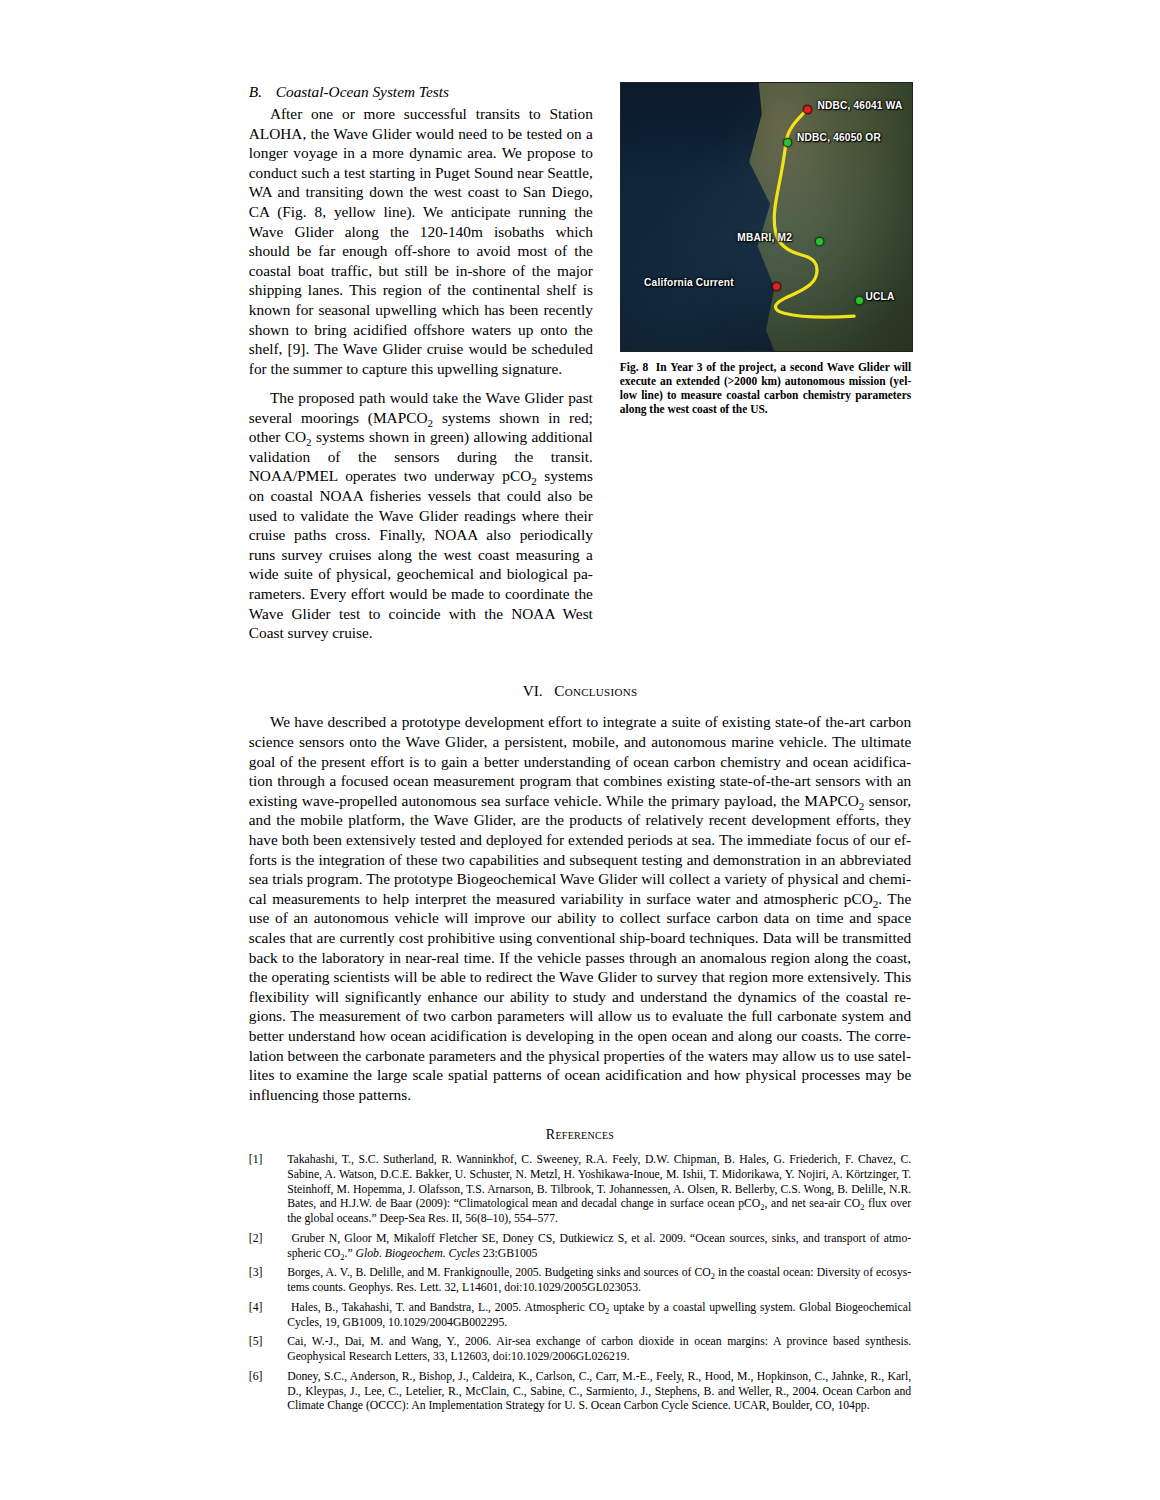B. Coastal-Ocean System Tests
After one or more successful transits to Station ALOHA, the Wave Glider would need to be tested on a longer voyage in a more dynamic area. We propose to conduct such a test starting in Puget Sound near Seattle, WA and transiting down the west coast to San Diego, CA (Fig. 8, yellow line). We anticipate running the Wave Glider along the 120-140m isobaths which should be far enough off-shore to avoid most of the coastal boat traffic, but still be in-shore of the major shipping lanes. This region of the continental shelf is known for seasonal upwelling which has been recently shown to bring acidified offshore waters up onto the shelf, [9]. The Wave Glider cruise would be scheduled for the summer to capture this upwelling signature.
The proposed path would take the Wave Glider past several moorings (MAPCO2 systems shown in red; other CO2 systems shown in green) allowing additional validation of the sensors during the transit. NOAA/PMEL operates two underway pCO2 systems on coastal NOAA fisheries vessels that could also be used to validate the Wave Glider readings where their cruise paths cross. Finally, NOAA also periodically runs survey cruises along the west coast measuring a wide suite of physical, geochemical and biological parameters. Every effort would be made to coordinate the Wave Glider test to coincide with the NOAA West Coast survey cruise.
NDBC, 46041 WA NDBC, 46050 OR MBARI, M2 California Current UCLA
Fig. 8 In Year 3 of the project, a second Wave Glider will execute an extended (>2000 km) autonomous mission (yellow line) to measure coastal carbon chemistry parameters along the west coast of the US.
VI. Conclusions
We have described a prototype development effort to integrate a suite of existing state-of the-art carbon science sensors onto the Wave Glider, a persistent, mobile, and autonomous marine vehicle. The ultimate goal of the present effort is to gain a better understanding of ocean carbon chemistry and ocean acidification through a focused ocean measurement program that combines existing state-of-the-art sensors with an existing wave-propelled autonomous sea surface vehicle. While the primary payload, the MAPCO2 sensor, and the mobile platform, the Wave Glider, are the products of relatively recent development efforts, they have both been extensively tested and deployed for extended periods at sea. The immediate focus of our efforts is the integration of these two capabilities and subsequent testing and demonstration in an abbreviated sea trials program. The prototype Biogeochemical Wave Glider will collect a variety of physical and chemical measurements to help interpret the measured variability in surface water and atmospheric pCO2. The use of an autonomous vehicle will improve our ability to collect surface carbon data on time and space scales that are currently cost prohibitive using conventional ship-board techniques. Data will be transmitted back to the laboratory in near-real time. If the vehicle passes through an anomalous region along the coast, the operating scientists will be able to redirect the Wave Glider to survey that region more extensively. This flexibility will significantly enhance our ability to study and understand the dynamics of the coastal regions. The measurement of two carbon parameters will allow us to evaluate the full carbonate system and better understand how ocean acidification is developing in the open ocean and along our coasts. The correlation between the carbonate parameters and the physical properties of the waters may allow us to use satellites to examine the large scale spatial patterns of ocean acidification and how physical processes may be influencing those patterns.
References
[1] Takahashi, T., S.C. Sutherland, R. Wanninkhof, C. Sweeney, R.A. Feely, D.W. Chipman, B. Hales, G. Friederich, F. Chavez, C. Sabine, A. Watson, D.C.E. Bakker, U. Schuster, N. Metzl, H. Yoshikawa-Inoue, M. Ishii, T. Midorikawa, Y. Nojiri, A. Körtzinger, T. Steinhoff, M. Hopemma, J. Olafsson, T.S. Arnarson, B. Tilbrook, T. Johannessen, A. Olsen, R. Bellerby, C.S. Wong, B. Delille, N.R. Bates, and H.J.W. de Baar (2009): “Climatological mean and decadal change in surface ocean pCO2, and net sea-air CO2 flux over the global oceans.” Deep-Sea Res. II, 56(8–10), 554–577.
[2] Gruber N, Gloor M, Mikaloff Fletcher SE, Doney CS, Dutkiewicz S, et al. 2009. “Ocean sources, sinks, and transport of atmospheric CO2.” Glob. Biogeochem. Cycles 23:GB1005
[3] Borges, A. V., B. Delille, and M. Frankignoulle, 2005. Budgeting sinks and sources of CO2 in the coastal ocean: Diversity of ecosystems counts. Geophys. Res. Lett. 32, L14601, doi:10.1029/2005GL023053.
[4] Hales, B., Takahashi, T. and Bandstra, L., 2005. Atmospheric CO2 uptake by a coastal upwelling system. Global Biogeochemical Cycles, 19, GB1009, 10.1029/2004GB002295.
[5] Cai, W.-J., Dai, M. and Wang, Y., 2006. Air-sea exchange of carbon dioxide in ocean margins: A province based synthesis. Geophysical Research Letters, 33, L12603, doi:10.1029/2006GL026219.
[6] Doney, S.C., Anderson, R., Bishop, J., Caldeira, K., Carlson, C., Carr, M.-E., Feely, R., Hood, M., Hopkinson, C., Jahnke, R., Karl, D., Kleypas, J., Lee, C., Letelier, R., McClain, C., Sabine, C., Sarmiento, J., Stephens, B. and Weller, R., 2004. Ocean Carbon and Climate Change (OCCC): An Implementation Strategy for U. S. Ocean Carbon Cycle Science. UCAR, Boulder, CO, 104pp.